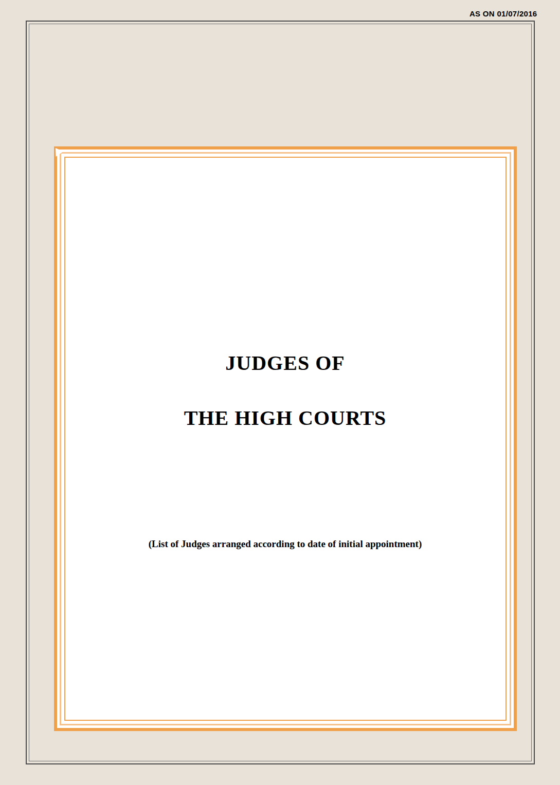AS ON 01/07/2016
JUDGES OF
THE HIGH COURTS
(List of Judges arranged according to date of initial appointment)